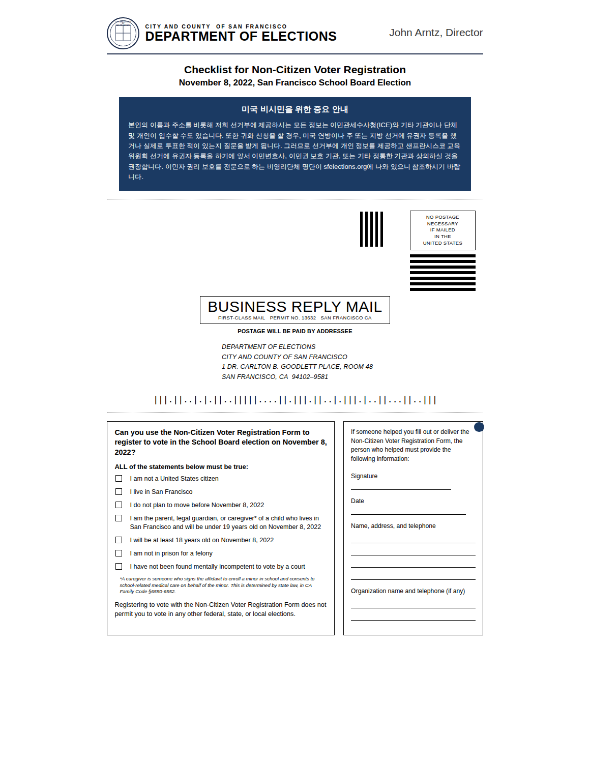CITY AND COUNTY
OF
SAN FRANCISCO
CITY AND COUNTY OF SAN FRANCISCO
DEPARTMENT OF ELECTIONS
John Arntz, Director
Checklist for Non-Citizen Voter Registration
November 8, 2022, San Francisco School Board Election
미국 비시민을 위한 중요 안내
본인의 이름과 주소를 비롯해 저희 선거부에 제공하시는 모든 정보는 이민관세수사청(ICE)와 기타 기관이나 단체 및 개인이 입수할 수도 있습니다. 또한 귀화 신청을 할 경우, 미국 연방이나 주 또는 지방 선거에 유권자 등록을 했거나 실제로 투표한 적이 있는지 질문을 받게 됩니다. 그러므로 선거부에 개인 정보를 제공하고 샌프란시스코 교육위원회 선거에 유권자 등록을 하기에 앞서 이민변호사, 이민권 보호 기관, 또는 기타 정통한 기관과 상의하실 것을 권장합니다. 이민자 권리 보호를 전문으로 하는 비영리단체 명단이 sfelections.org에 나와 있으니 참조하시기 바랍니다.
NO POSTAGE
NECESSARY
IF MAILED
IN THE
UNITED STATES
BUSINESS REPLY MAIL
FIRST-CLASS MAIL PERMIT NO. 13632 SAN FRANCISCO CA
POSTAGE WILL BE PAID BY ADDRESSEE
DEPARTMENT OF ELECTIONS
CITY AND COUNTY OF SAN FRANCISCO
1 DR. CARLTON B. GOODLETT PLACE, ROOM 48
SAN FRANCISCO, CA 94102–9581
|||.||..|.|.||..|||||....||.|||.||..|.|||.|..||...||..|||
Can you use the Non-Citizen Voter Registration Form to register to vote in the School Board election on November 8, 2022?
ALL of the statements below must be true:
I am not a United States citizen
I live in San Francisco
I do not plan to move before November 8, 2022
I am the parent, legal guardian, or caregiver* of a child who lives in San Francisco and will be under 19 years old on November 8, 2022
I will be at least 18 years old on November 8, 2022
I am not in prison for a felony
I have not been found mentally incompetent to vote by a court
*A caregiver is someone who signs the affidavit to enroll a minor in school and consents to school-related medical care on behalf of the minor. This is determined by state law, in CA Family Code §6550-6552.
Registering to vote with the Non-Citizen Voter Registration Form does not permit you to vote in any other federal, state, or local elections.
If someone helped you fill out or deliver the Non-Citizen Voter Registration Form, the person who helped must provide the following information:
Signature
Date
Name, address, and telephone
Organization name and telephone (if any)